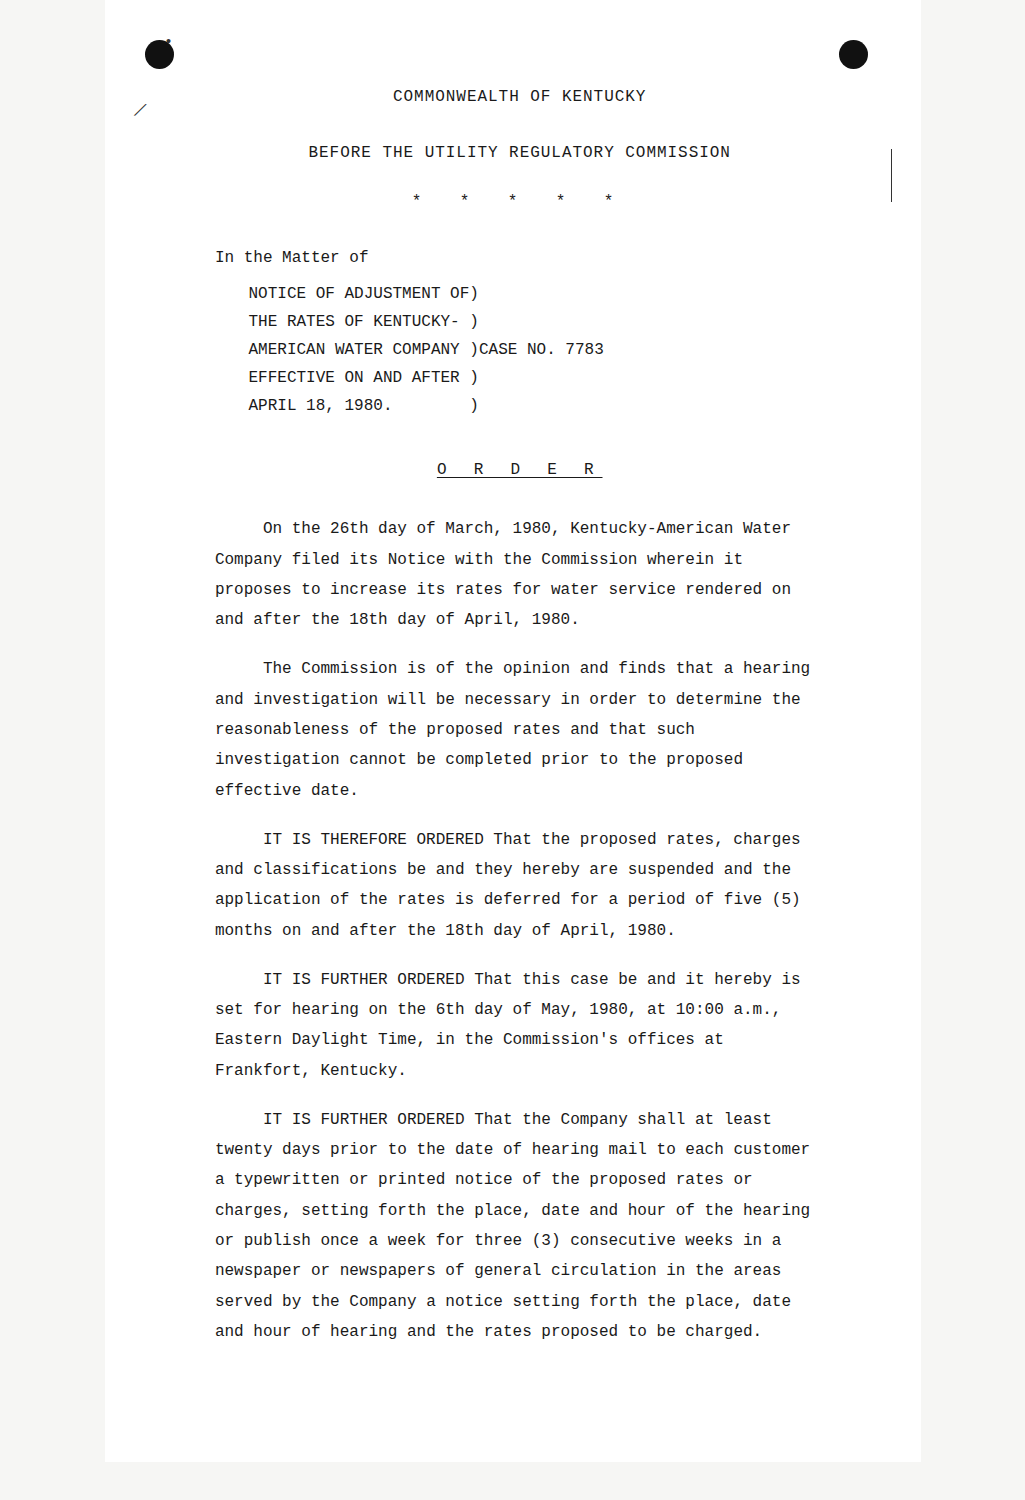•
∕
COMMONWEALTH OF KENTUCKY
BEFORE THE UTILITY REGULATORY COMMISSION
* * * * *
In the Matter of
| NOTICE OF ADJUSTMENT OF | ) | |
| THE RATES OF KENTUCKY- | ) | |
| AMERICAN WATER COMPANY | ) | CASE NO. 7783 |
| EFFECTIVE ON AND AFTER | ) | |
| APRIL 18, 1980. | ) | |
O R D E R
On the 26th day of March, 1980, Kentucky-American Water Company filed its Notice with the Commission wherein it proposes to increase its rates for water service rendered on and after the 18th day of April, 1980.
The Commission is of the opinion and finds that a hearing and investigation will be necessary in order to determine the reasonableness of the proposed rates and that such investigation cannot be completed prior to the proposed effective date.
IT IS THEREFORE ORDERED That the proposed rates, charges and classifications be and they hereby are suspended and the application of the rates is deferred for a period of five (5) months on and after the 18th day of April, 1980.
IT IS FURTHER ORDERED That this case be and it hereby is set for hearing on the 6th day of May, 1980, at 10:00 a.m., Eastern Daylight Time, in the Commission's offices at Frankfort, Kentucky.
IT IS FURTHER ORDERED That the Company shall at least twenty days prior to the date of hearing mail to each customer a typewritten or printed notice of the proposed rates or charges, setting forth the place, date and hour of the hearing or publish once a week for three (3) consecutive weeks in a newspaper or newspapers of general circulation in the areas served by the Company a notice setting forth the place, date and hour of hearing and the rates proposed to be charged.